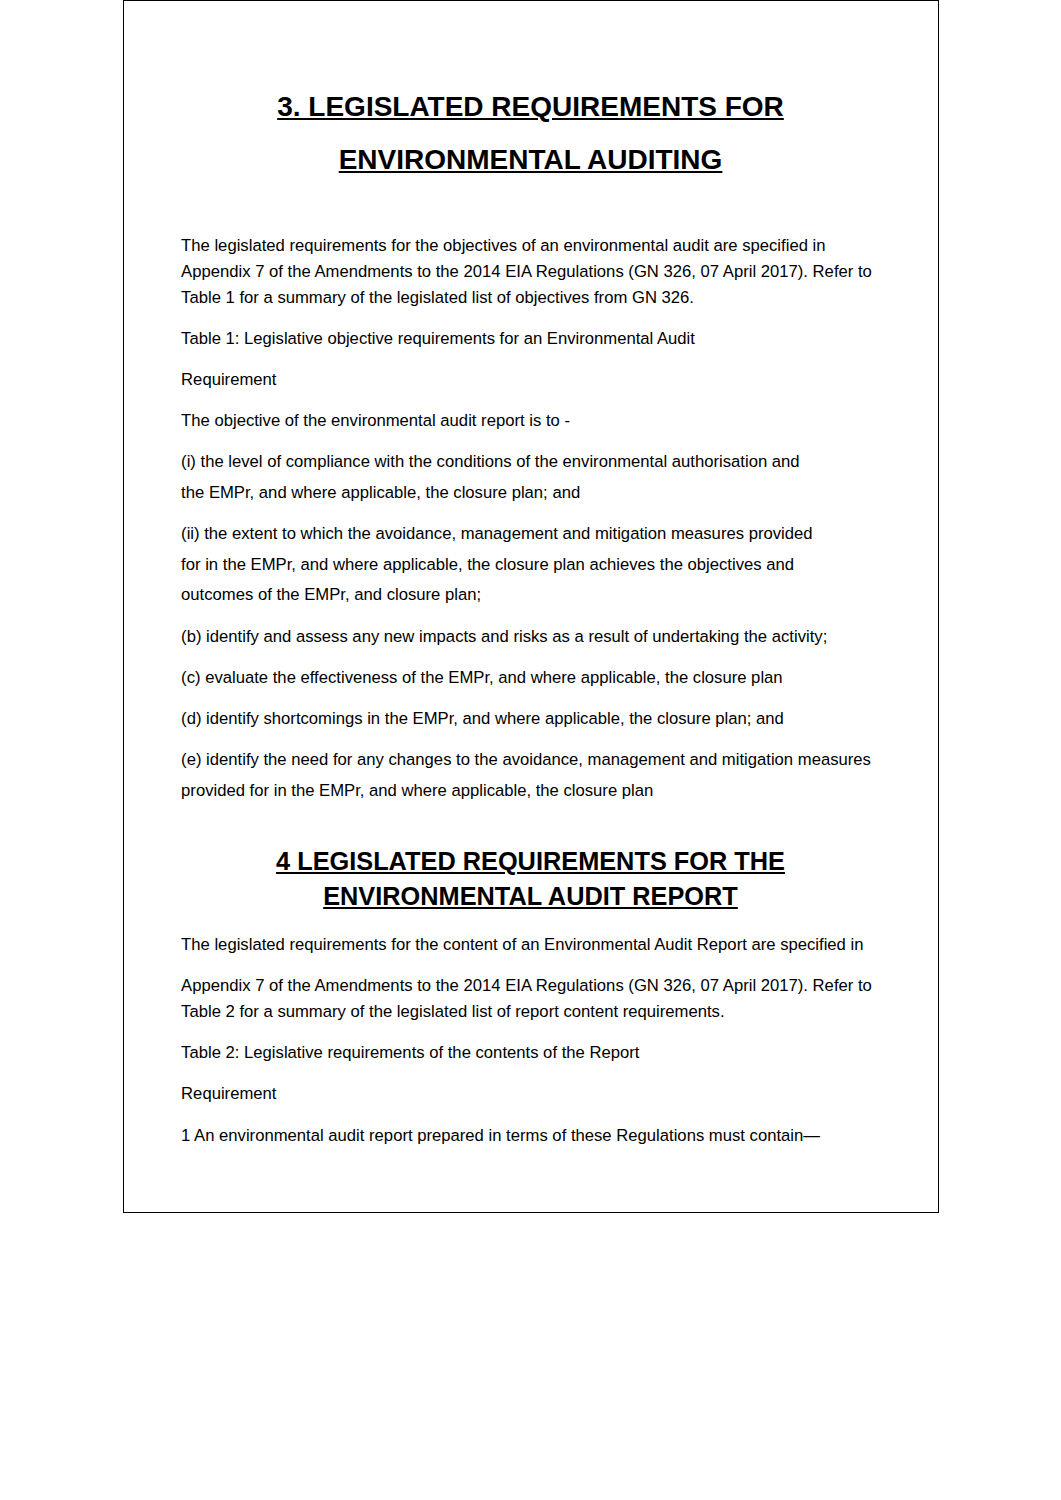3. LEGISLATED REQUIREMENTS FOR ENVIRONMENTAL AUDITING
The legislated requirements for the objectives of an environmental audit are specified in Appendix 7 of the Amendments to the 2014 EIA Regulations (GN 326, 07 April 2017). Refer to Table 1 for a summary of the legislated list of objectives from GN 326.
Table 1: Legislative objective requirements for an Environmental Audit
Requirement
The objective of the environmental audit report is to -
(i) the level of compliance with the conditions of the environmental authorisation and
the EMPr, and where applicable, the closure plan; and
(ii) the extent to which the avoidance, management and mitigation measures provided
for in the EMPr, and where applicable, the closure plan achieves the objectives and
outcomes of the EMPr, and closure plan;
(b) identify and assess any new impacts and risks as a result of undertaking the activity;
(c) evaluate the effectiveness of the EMPr, and where applicable, the closure plan
(d) identify shortcomings in the EMPr, and where applicable, the closure plan; and
(e) identify the need for any changes to the avoidance, management and mitigation measures
provided for in the EMPr, and where applicable, the closure plan
4 LEGISLATED REQUIREMENTS FOR THE ENVIRONMENTAL AUDIT REPORT
The legislated requirements for the content of an Environmental Audit Report are specified in
Appendix 7 of the Amendments to the 2014 EIA Regulations (GN 326, 07 April 2017). Refer to Table 2 for a summary of the legislated list of report content requirements.
Table 2: Legislative requirements of the contents of the Report
Requirement
1 An environmental audit report prepared in terms of these Regulations must contain—